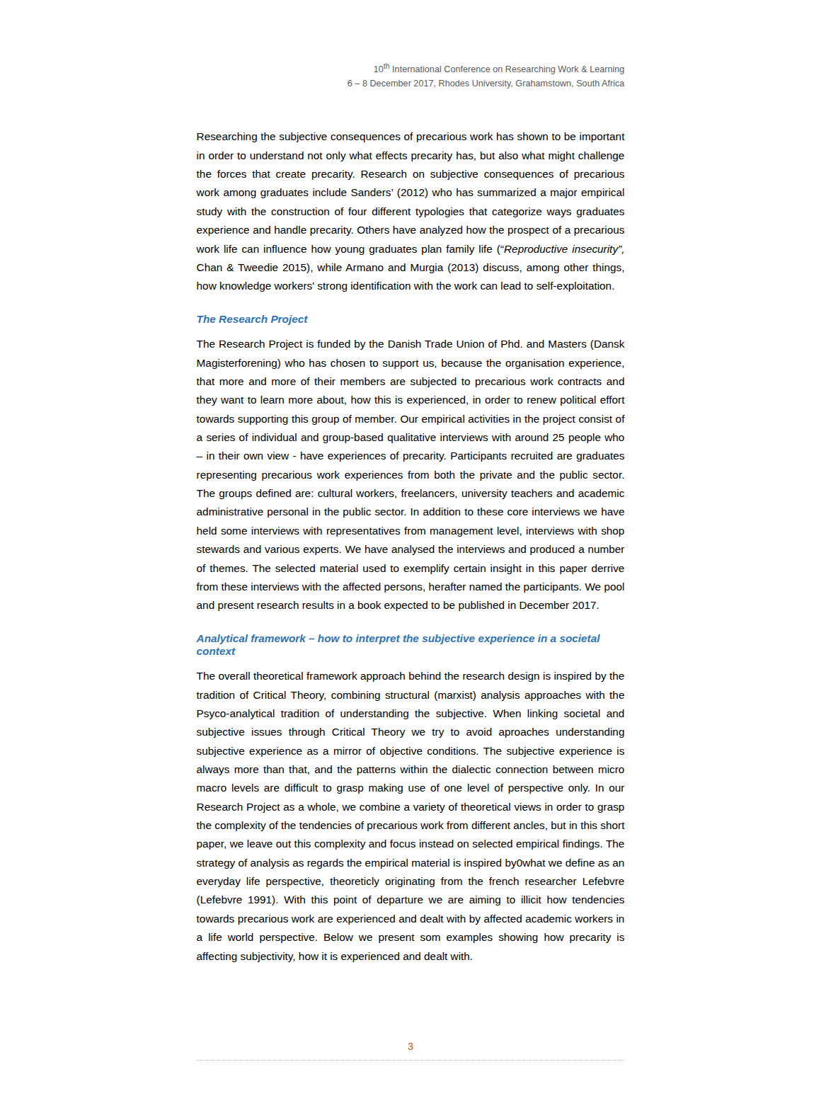10th International Conference on Researching Work & Learning
6 – 8 December 2017, Rhodes University, Grahamstown, South Africa
Researching the subjective consequences of precarious work has shown to be important in order to understand not only what effects precarity has, but also what might challenge the forces that create precarity. Research on subjective consequences of precarious work among graduates include Sanders’ (2012) who has summarized a major empirical study with the construction of four different typologies that categorize ways graduates experience and handle precarity. Others have analyzed how the prospect of a precarious work life can influence how young graduates plan family life (“Reproductive insecurity”, Chan & Tweedie 2015), while Armano and Murgia (2013) discuss, among other things, how knowledge workers' strong identification with the work can lead to self-exploitation.
The Research Project
The Research Project is funded by the Danish Trade Union of Phd. and Masters (Dansk Magisterforening) who has chosen to support us, because the organisation experience, that more and more of their members are subjected to precarious work contracts and they want to learn more about, how this is experienced, in order to renew political effort towards supporting this group of member. Our empirical activities in the project consist of a series of individual and group-based qualitative interviews with around 25 people who – in their own view - have experiences of precarity. Participants recruited are graduates representing precarious work experiences from both the private and the public sector. The groups defined are: cultural workers, freelancers, university teachers and academic administrative personal in the public sector. In addition to these core interviews we have held some interviews with representatives from management level, interviews with shop stewards and various experts. We have analysed the interviews and produced a number of themes. The selected material used to exemplify certain insight in this paper derrive from these interviews with the affected persons, herafter named the participants. We pool and present research results in a book expected to be published in December 2017.
Analytical framework – how to interpret the subjective experience in a societal context
The overall theoretical framework approach behind the research design is inspired by the tradition of Critical Theory, combining structural (marxist) analysis approaches with the Psyco-analytical tradition of understanding the subjective. When linking societal and subjective issues through Critical Theory we try to avoid aproaches understanding subjective experience as a mirror of objective conditions. The subjective experience is always more than that, and the patterns within the dialectic connection between micro macro levels are difficult to grasp making use of one level of perspective only. In our Research Project as a whole, we combine a variety of theoretical views in order to grasp the complexity of the tendencies of precarious work from different ancles, but in this short paper, we leave out this complexity and focus instead on selected empirical findings. The strategy of analysis as regards the empirical material is inspired by0what we define as an everyday life perspective, theoreticly originating from the french researcher Lefebvre (Lefebvre 1991). With this point of departure we are aiming to illicit how tendencies towards precarious work are experienced and dealt with by affected academic workers in a life world perspective. Below we present som examples showing how precarity is affecting subjectivity, how it is experienced and dealt with.
3